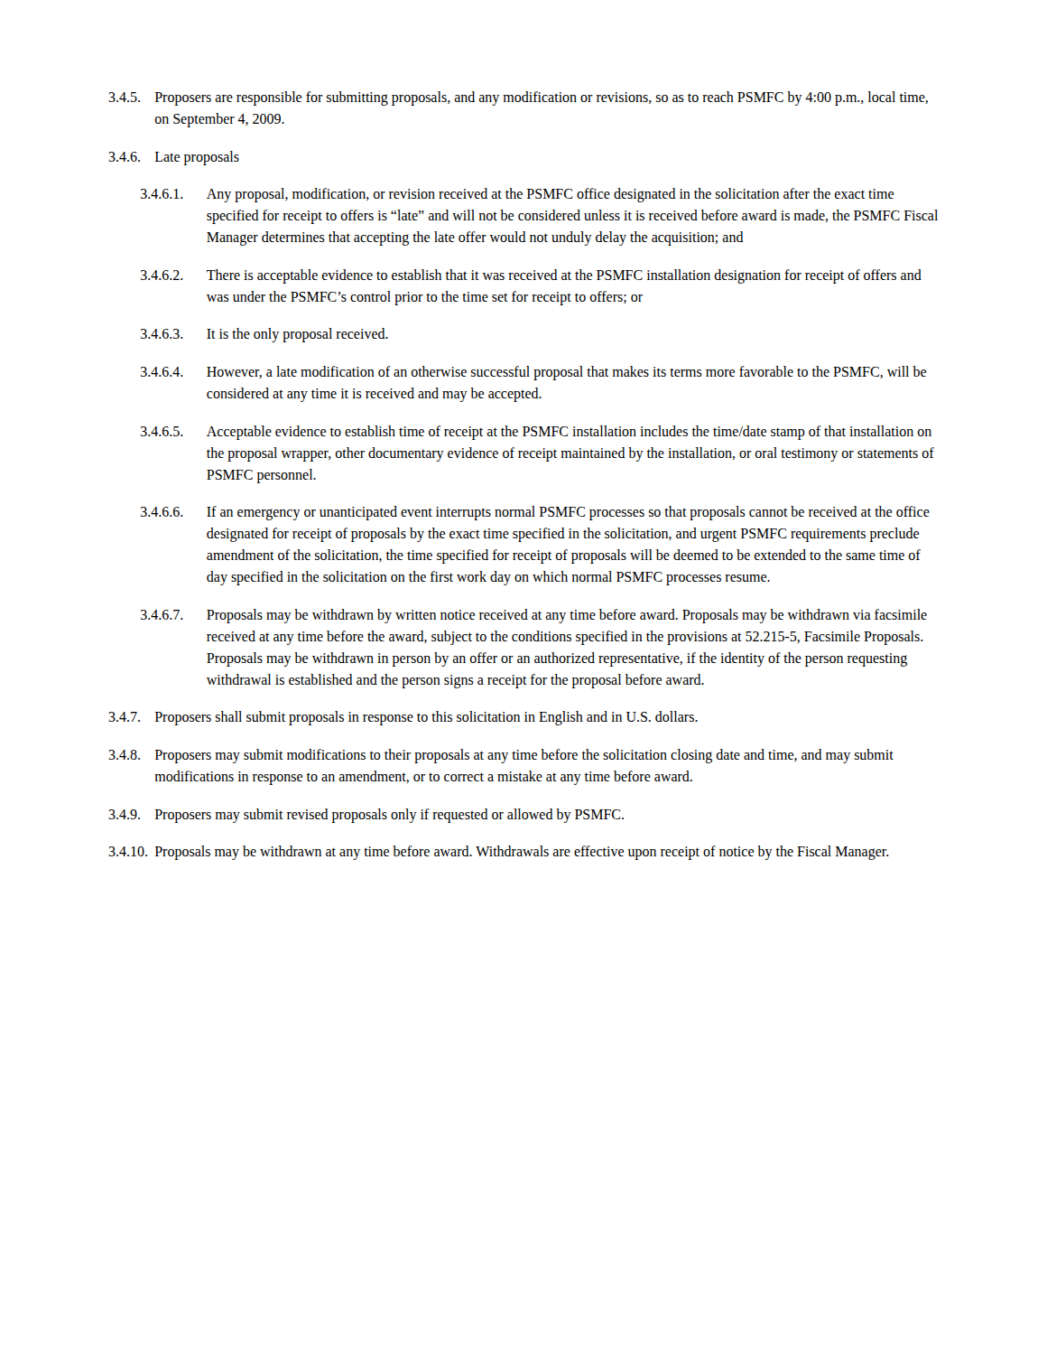3.4.5. Proposers are responsible for submitting proposals, and any modification or revisions, so as to reach PSMFC by 4:00 p.m., local time, on September 4, 2009.
3.4.6. Late proposals
3.4.6.1. Any proposal, modification, or revision received at the PSMFC office designated in the solicitation after the exact time specified for receipt to offers is “late” and will not be considered unless it is received before award is made, the PSMFC Fiscal Manager determines that accepting the late offer would not unduly delay the acquisition; and
3.4.6.2. There is acceptable evidence to establish that it was received at the PSMFC installation designation for receipt of offers and was under the PSMFC’s control prior to the time set for receipt to offers; or
3.4.6.3. It is the only proposal received.
3.4.6.4. However, a late modification of an otherwise successful proposal that makes its terms more favorable to the PSMFC, will be considered at any time it is received and may be accepted.
3.4.6.5. Acceptable evidence to establish time of receipt at the PSMFC installation includes the time/date stamp of that installation on the proposal wrapper, other documentary evidence of receipt maintained by the installation, or oral testimony or statements of PSMFC personnel.
3.4.6.6. If an emergency or unanticipated event interrupts normal PSMFC processes so that proposals cannot be received at the office designated for receipt of proposals by the exact time specified in the solicitation, and urgent PSMFC requirements preclude amendment of the solicitation, the time specified for receipt of proposals will be deemed to be extended to the same time of day specified in the solicitation on the first work day on which normal PSMFC processes resume.
3.4.6.7. Proposals may be withdrawn by written notice received at any time before award. Proposals may be withdrawn via facsimile received at any time before the award, subject to the conditions specified in the provisions at 52.215-5, Facsimile Proposals. Proposals may be withdrawn in person by an offer or an authorized representative, if the identity of the person requesting withdrawal is established and the person signs a receipt for the proposal before award.
3.4.7. Proposers shall submit proposals in response to this solicitation in English and in U.S. dollars.
3.4.8. Proposers may submit modifications to their proposals at any time before the solicitation closing date and time, and may submit modifications in response to an amendment, or to correct a mistake at any time before award.
3.4.9. Proposers may submit revised proposals only if requested or allowed by PSMFC.
3.4.10. Proposals may be withdrawn at any time before award. Withdrawals are effective upon receipt of notice by the Fiscal Manager.